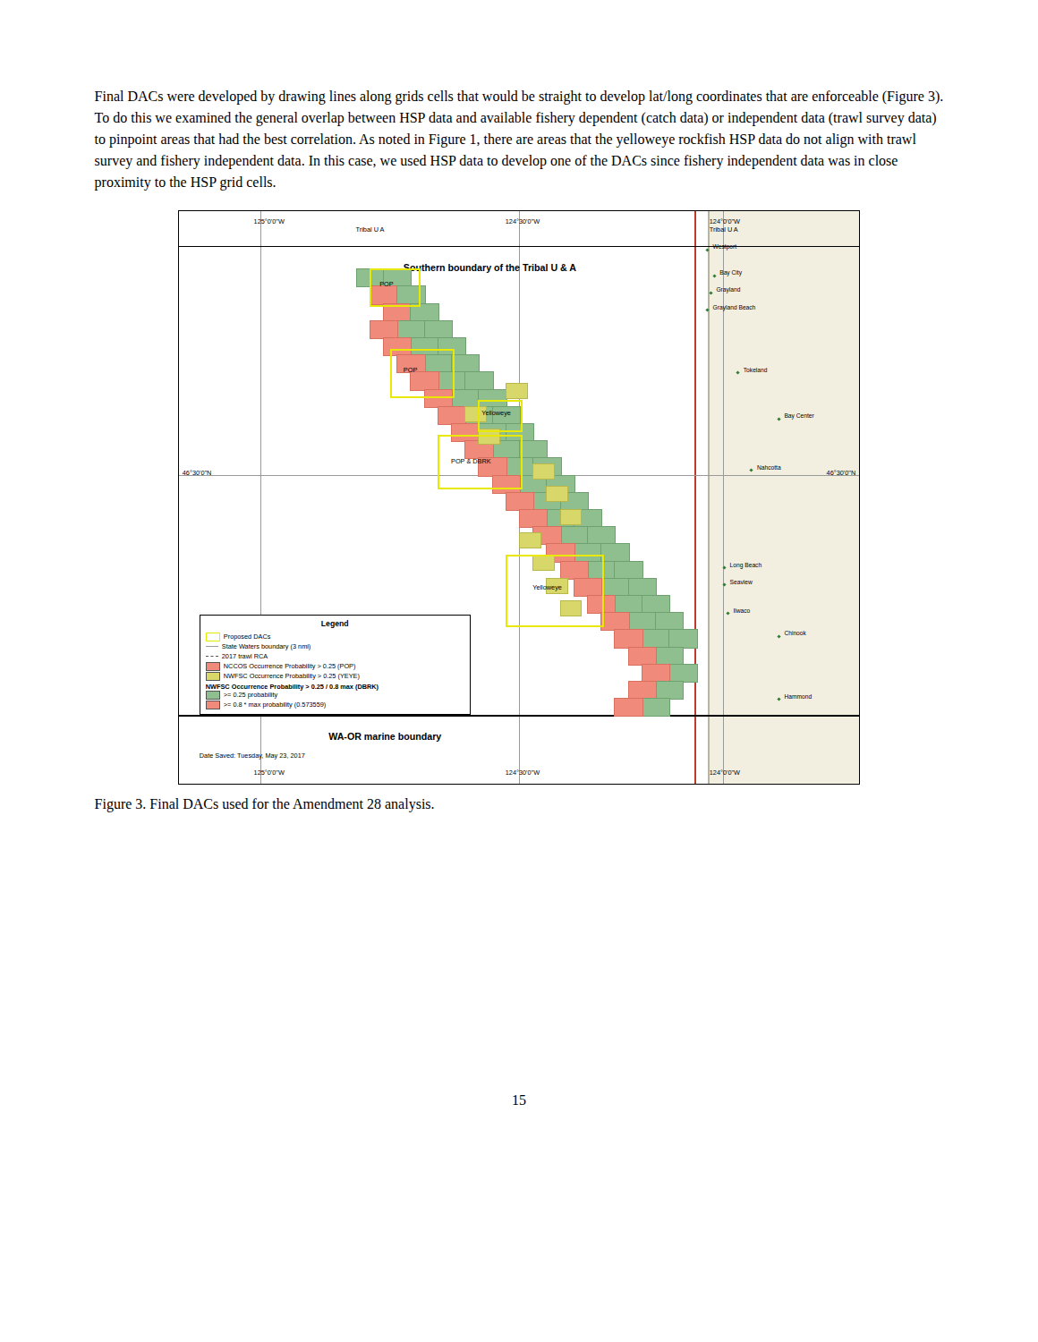Final DACs were developed by drawing lines along grids cells that would be straight to develop lat/long coordinates that are enforceable (Figure 3). To do this we examined the general overlap between HSP data and available fishery dependent (catch data) or independent data (trawl survey data) to pinpoint areas that had the best correlation. As noted in Figure 1, there are areas that the yelloweye rockfish HSP data do not align with trawl survey and fishery independent data. In this case, we used HSP data to develop one of the DACs since fishery independent data was in close proximity to the HSP grid cells.
125°0'0"W
124°30'0"W
124°0'0"W
125°0'0"W
124°30'0"W
124°0'0"W
46°30'0"N
46°30'0"N
Tribal U A
Tribal U A
Southern boundary of the Tribal U & A
WA-OR marine boundary
POP
POP
Yelloweye
POP & DBRK
Yelloweye
Westport
Bay City
Grayland
Grayland Beach
Tokeland
Bay Center
Nahcotta
Long Beach
Seaview
Ilwaco
Chinook
Hammond
Legend
Proposed DACs
State Waters boundary (3 nmi)
2017 trawl RCA
NCCOS Occurrence Probability > 0.25 (POP)
NWFSC Occurrence Probability > 0.25 (YEYE)
NWFSC Occurrence Probability > 0.25 / 0.8 max (DBRK)
>= 0.25 probability
>= 0.8 * max probability (0.573559)
Date Saved: Tuesday, May 23, 2017
Figure 3. Final DACs used for the Amendment 28 analysis.
15